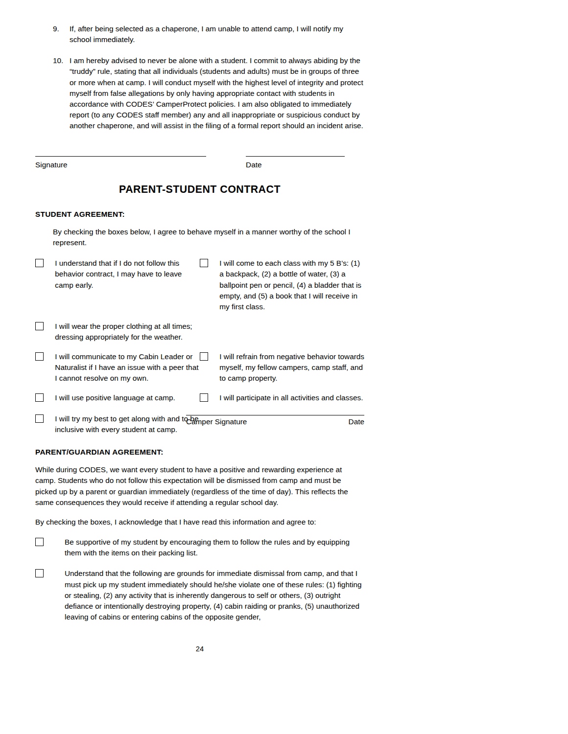9. If, after being selected as a chaperone, I am unable to attend camp, I will notify my school immediately.
10. I am hereby advised to never be alone with a student. I commit to always abiding by the “truddy” rule, stating that all individuals (students and adults) must be in groups of three or more when at camp. I will conduct myself with the highest level of integrity and protect myself from false allegations by only having appropriate contact with students in accordance with CODES’ CamperProtect policies. I am also obligated to immediately report (to any CODES staff member) any and all inappropriate or suspicious conduct by another chaperone, and will assist in the filing of a formal report should an incident arise.
Signature
Date
PARENT-STUDENT CONTRACT
STUDENT AGREEMENT:
By checking the boxes below, I agree to behave myself in a manner worthy of the school I represent.
| | I understand that if I do not follow this behavior contract, I may have to leave camp early. | | I will come to each class with my 5 B’s: (1) a backpack, (2) a bottle of water, (3) a ballpoint pen or pencil, (4) a bladder that is empty, and (5) a book that I will receive in my first class. |
| | I will wear the proper clothing at all times; dressing appropriately for the weather. | | |
| | I will communicate to my Cabin Leader or Naturalist if I have an issue with a peer that I cannot resolve on my own. | | I will refrain from negative behavior towards myself, my fellow campers, camp staff, and to camp property. |
| | I will use positive language at camp. | | I will participate in all activities and classes. |
| | I will try my best to get along with and to be inclusive with every student at camp. | Camper Signature Date |
PARENT/GUARDIAN AGREEMENT:
While during CODES, we want every student to have a positive and rewarding experience at camp. Students who do not follow this expectation will be dismissed from camp and must be picked up by a parent or guardian immediately (regardless of the time of day). This reflects the same consequences they would receive if attending a regular school day.
By checking the boxes, I acknowledge that I have read this information and agree to:
| | Be supportive of my student by encouraging them to follow the rules and by equipping them with the items on their packing list. |
| | Understand that the following are grounds for immediate dismissal from camp, and that I must pick up my student immediately should he/she violate one of these rules: (1) fighting or stealing, (2) any activity that is inherently dangerous to self or others, (3) outright defiance or intentionally destroying property, (4) cabin raiding or pranks, (5) unauthorized leaving of cabins or entering cabins of the opposite gender, |
24